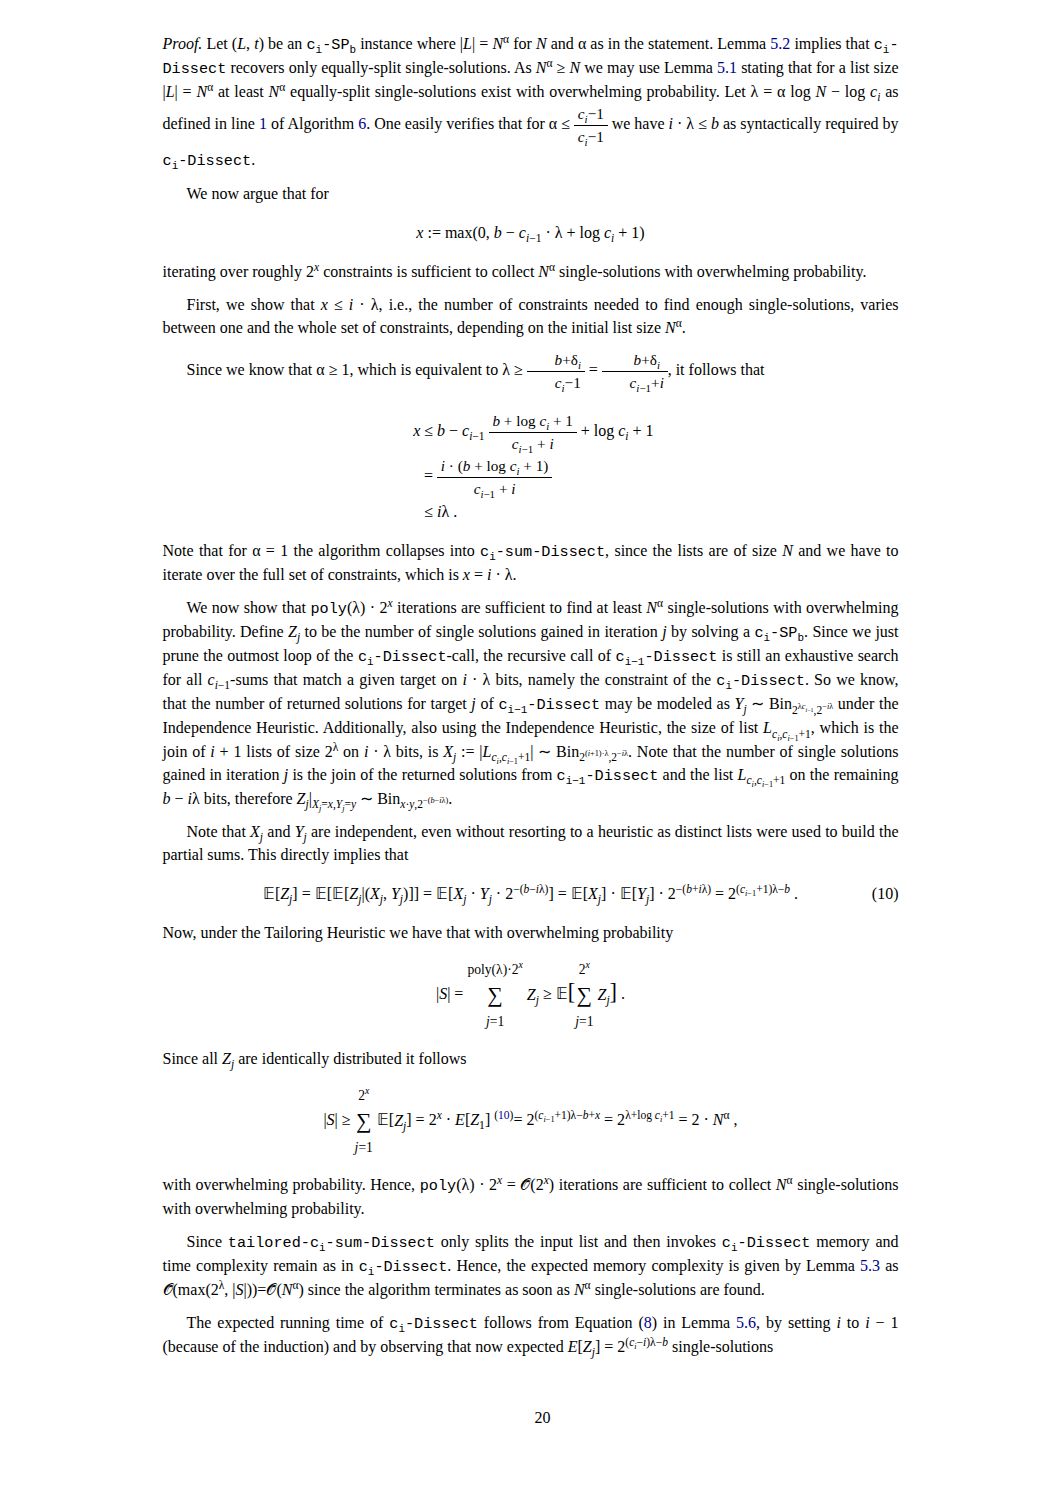Proof. Let (L, t) be an ci-SPb instance where |L| = Nα for N and α as in the statement. Lemma 5.2 implies that ci-Dissect recovers only equally-split single-solutions. As Nα ≥ N we may use Lemma 5.1 stating that for a list size |L| = Nα at least Nα equally-split single-solutions exist with overwhelming probability. Let λ = α log N − log ci as defined in line 1 of Algorithm 6. One easily verifies that for α ≤ ci−1 ci−1 we have i · λ ≤ b as syntactically required by ci-Dissect.
We now argue that for
x := max(0, b − ci−1 · λ + log ci + 1)
iterating over roughly 2x constraints is sufficient to collect Nα single-solutions with overwhelming probability.
First, we show that x ≤ i · λ, i.e., the number of constraints needed to find enough single-solutions, varies between one and the whole set of constraints, depending on the initial list size Nα.
Since we know that α ≥ 1, which is equivalent to λ ≥ b+δi ci−1 = b+δi ci−1+i, it follows that
x ≤ b − ci−1 b + log ci + 1 ci−1 + i + log ci + 1 = i · (b + log ci + 1) ci−1 + i ≤ iλ .
Note that for α = 1 the algorithm collapses into ci-sum-Dissect, since the lists are of size N and we have to iterate over the full set of constraints, which is x = i · λ.
We now show that poly(λ) · 2x iterations are sufficient to find at least Nα single-solutions with overwhelming probability. Define Zj to be the number of single solutions gained in iteration j by solving a ci-SPb. Since we just prune the outmost loop of the ci-Dissect-call, the recursive call of ci−1-Dissect is still an exhaustive search for all ci−1-sums that match a given target on i · λ bits, namely the constraint of the ci-Dissect. So we know, that the number of returned solutions for target j of ci−1-Dissect may be modeled as Yj ∼ Bin2λci−1,2−iλ under the Independence Heuristic. Additionally, also using the Independence Heuristic, the size of list Lci,ci−1+1, which is the join of i + 1 lists of size 2λ on i · λ bits, is Xj := |Lci,ci−1+1| ∼ Bin2(i+1)·λ,2−iλ. Note that the number of single solutions gained in iteration j is the join of the returned solutions from ci−1-Dissect and the list Lci,ci−1+1 on the remaining b − iλ bits, therefore Zj|Xj=x,Yj=y ∼ Binx·y,2−(b−iλ).
Note that Xj and Yj are independent, even without resorting to a heuristic as distinct lists were used to build the partial sums. This directly implies that
𝔼[Zj] = 𝔼[𝔼[Zj|(Xj, Yj)]] = 𝔼[Xj · Yj · 2−(b−iλ)] = 𝔼[Xj] · 𝔼[Yj] · 2−(b+iλ) = 2(ci−1+1)λ−b .
(10)
Now, under the Tailoring Heuristic we have that with overwhelming probability
|S| = poly(λ)·2x∑j=1 Zj ≥ 𝔼[2x∑j=1 Zj] .
Since all Zj are identically distributed it follows
|S| ≥ 2x∑j=1 𝔼[Zj] = 2x · E[Z1] (10)= 2(ci−1+1)λ−b+x = 2λ+log ci+1 = 2 · Nα ,
with overwhelming probability. Hence, poly(λ) · 2x = 𝒪̃(2x) iterations are sufficient to collect Nα single-solutions with overwhelming probability.
Since tailored-ci-sum-Dissect only splits the input list and then invokes ci-Dissect memory and time complexity remain as in ci-Dissect. Hence, the expected memory complexity is given by Lemma 5.3 as 𝒪̃(max(2λ, |S|))=𝒪̃(Nα) since the algorithm terminates as soon as Nα single-solutions are found.
The expected running time of ci-Dissect follows from Equation (8) in Lemma 5.6, by setting i to i − 1 (because of the induction) and by observing that now expected E[Zj] = 2(ci−i)λ−b single-solutions
20